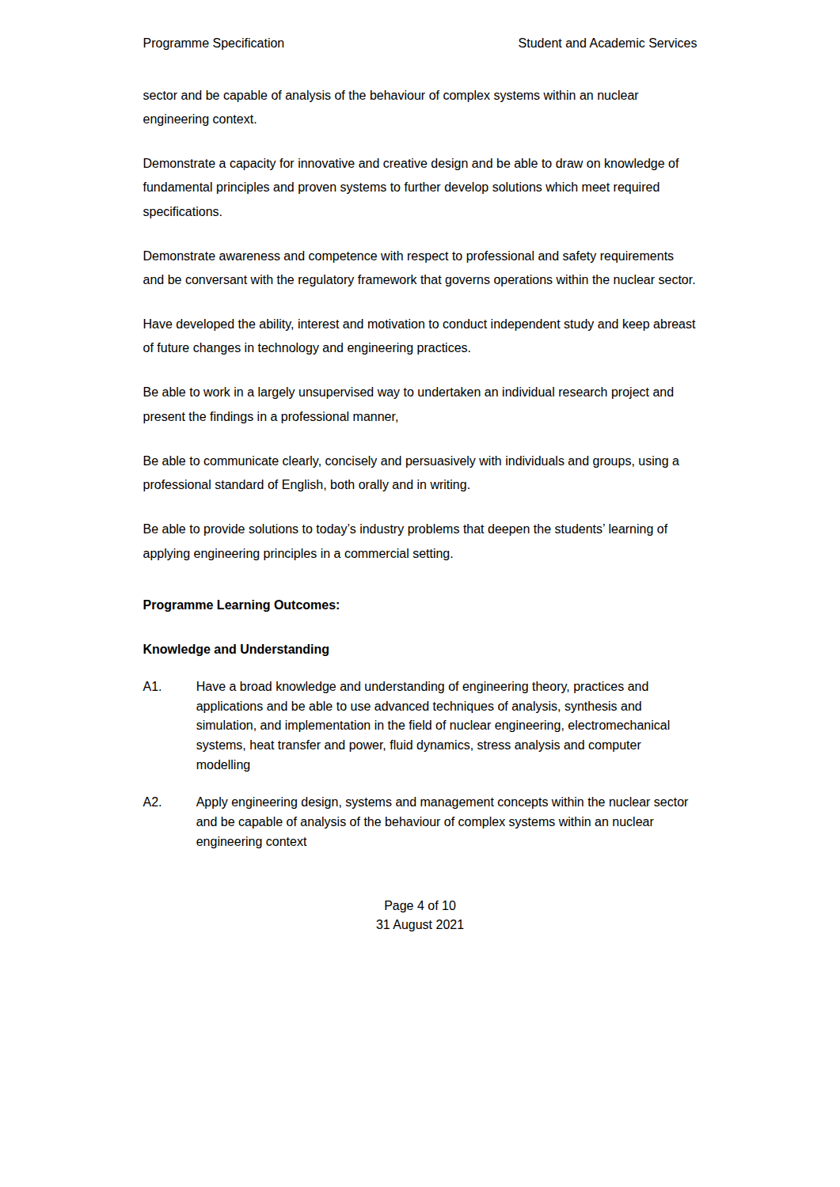Programme Specification
Student and Academic Services
sector and be capable of analysis of the behaviour of complex systems within an nuclear engineering context.
Demonstrate a capacity for innovative and creative design and be able to draw on knowledge of fundamental principles and proven systems to further develop solutions which meet required specifications.
Demonstrate awareness and competence with respect to professional and safety requirements and be conversant with the regulatory framework that governs operations within the nuclear sector.
Have developed the ability, interest and motivation to conduct independent study and keep abreast of future changes in technology and engineering practices.
Be able to work in a largely unsupervised way to undertaken an individual research project and present the findings in a professional manner,
Be able to communicate clearly, concisely and persuasively with individuals and groups, using a professional standard of English, both orally and in writing.
Be able to provide solutions to today’s industry problems that deepen the students’ learning of applying engineering principles in a commercial setting.
Programme Learning Outcomes:
Knowledge and Understanding
A1. Have a broad knowledge and understanding of engineering theory, practices and applications and be able to use advanced techniques of analysis, synthesis and simulation, and implementation in the field of nuclear engineering, electromechanical systems, heat transfer and power, fluid dynamics, stress analysis and computer modelling
A2. Apply engineering design, systems and management concepts within the nuclear sector and be capable of analysis of the behaviour of complex systems within an nuclear engineering context
Page 4 of 10
31 August 2021